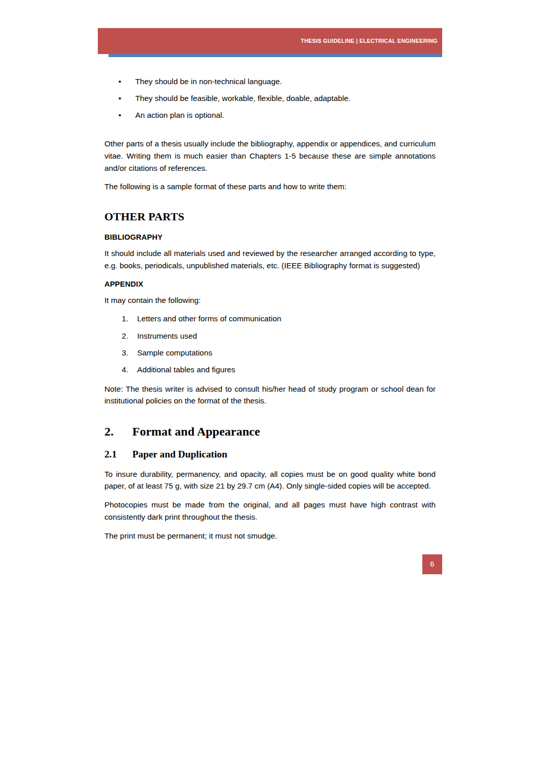Thesis Guideline | Electrical Engineering
They should be in non-technical language.
They should be feasible, workable, flexible, doable, adaptable.
An action plan is optional.
Other parts of a thesis usually include the bibliography, appendix or appendices, and curriculum vitae. Writing them is much easier than Chapters 1-5 because these are simple annotations and/or citations of references.
The following is a sample format of these parts and how to write them:
OTHER PARTS
BIBLIOGRAPHY
It should include all materials used and reviewed by the researcher arranged according to type, e.g. books, periodicals, unpublished materials, etc. (IEEE Bibliography format is suggested)
APPENDIX
It may contain the following:
Letters and other forms of communication
Instruments used
Sample computations
Additional tables and figures
Note: The thesis writer is advised to consult his/her head of study program or school dean for institutional policies on the format of the thesis.
2. Format and Appearance
2.1 Paper and Duplication
To insure durability, permanency, and opacity, all copies must be on good quality white bond paper, of at least 75 g, with size 21 by 29.7 cm (A4). Only single-sided copies will be accepted.
Photocopies must be made from the original, and all pages must have high contrast with consistently dark print throughout the thesis.
The print must be permanent; it must not smudge.
6